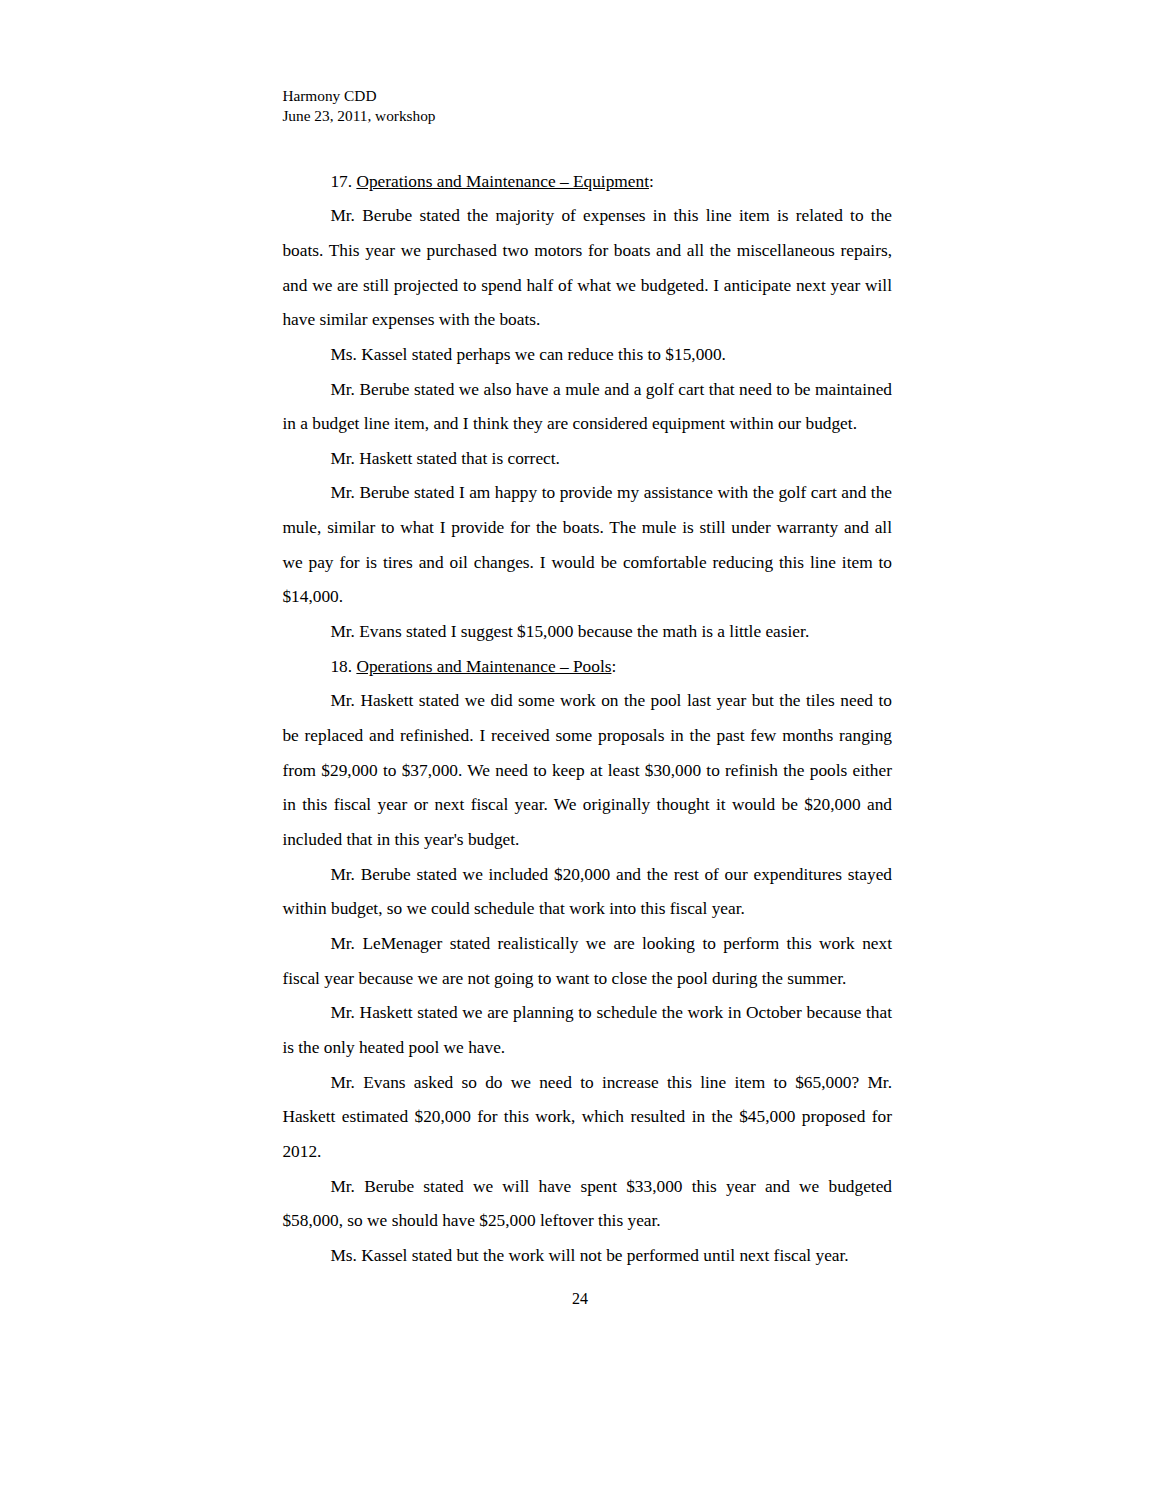Harmony CDD
June 23, 2011, workshop
17. Operations and Maintenance – Equipment:
Mr. Berube stated the majority of expenses in this line item is related to the boats. This year we purchased two motors for boats and all the miscellaneous repairs, and we are still projected to spend half of what we budgeted. I anticipate next year will have similar expenses with the boats.
Ms. Kassel stated perhaps we can reduce this to $15,000.
Mr. Berube stated we also have a mule and a golf cart that need to be maintained in a budget line item, and I think they are considered equipment within our budget.
Mr. Haskett stated that is correct.
Mr. Berube stated I am happy to provide my assistance with the golf cart and the mule, similar to what I provide for the boats. The mule is still under warranty and all we pay for is tires and oil changes. I would be comfortable reducing this line item to $14,000.
Mr. Evans stated I suggest $15,000 because the math is a little easier.
18. Operations and Maintenance – Pools:
Mr. Haskett stated we did some work on the pool last year but the tiles need to be replaced and refinished. I received some proposals in the past few months ranging from $29,000 to $37,000. We need to keep at least $30,000 to refinish the pools either in this fiscal year or next fiscal year. We originally thought it would be $20,000 and included that in this year's budget.
Mr. Berube stated we included $20,000 and the rest of our expenditures stayed within budget, so we could schedule that work into this fiscal year.
Mr. LeMenager stated realistically we are looking to perform this work next fiscal year because we are not going to want to close the pool during the summer.
Mr. Haskett stated we are planning to schedule the work in October because that is the only heated pool we have.
Mr. Evans asked so do we need to increase this line item to $65,000? Mr. Haskett estimated $20,000 for this work, which resulted in the $45,000 proposed for 2012.
Mr. Berube stated we will have spent $33,000 this year and we budgeted $58,000, so we should have $25,000 leftover this year.
Ms. Kassel stated but the work will not be performed until next fiscal year.
24